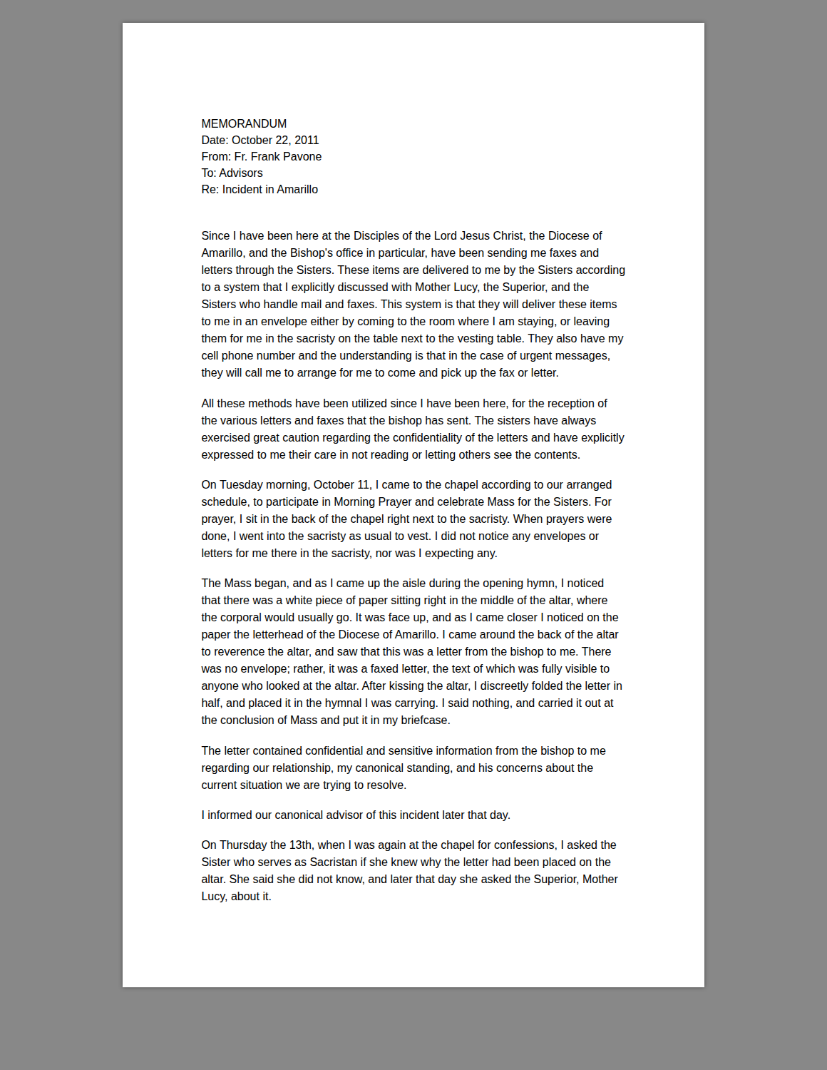MEMORANDUM
Date: October 22, 2011
From: Fr. Frank Pavone
To: Advisors
Re: Incident in Amarillo
Since I have been here at the Disciples of the Lord Jesus Christ, the Diocese of Amarillo, and the Bishop's office in particular, have been sending me faxes and letters through the Sisters. These items are delivered to me by the Sisters according to a system that I explicitly discussed with Mother Lucy, the Superior, and the Sisters who handle mail and faxes. This system is that they will deliver these items to me in an envelope either by coming to the room where I am staying, or leaving them for me in the sacristy on the table next to the vesting table. They also have my cell phone number and the understanding is that in the case of urgent messages, they will call me to arrange for me to come and pick up the fax or letter.
All these methods have been utilized since I have been here, for the reception of the various letters and faxes that the bishop has sent. The sisters have always exercised great caution regarding the confidentiality of the letters and have explicitly expressed to me their care in not reading or letting others see the contents.
On Tuesday morning, October 11, I came to the chapel according to our arranged schedule, to participate in Morning Prayer and celebrate Mass for the Sisters. For prayer, I sit in the back of the chapel right next to the sacristy. When prayers were done, I went into the sacristy as usual to vest. I did not notice any envelopes or letters for me there in the sacristy, nor was I expecting any.
The Mass began, and as I came up the aisle during the opening hymn, I noticed that there was a white piece of paper sitting right in the middle of the altar, where the corporal would usually go. It was face up, and as I came closer I noticed on the paper the letterhead of the Diocese of Amarillo. I came around the back of the altar to reverence the altar, and saw that this was a letter from the bishop to me. There was no envelope; rather, it was a faxed letter, the text of which was fully visible to anyone who looked at the altar. After kissing the altar, I discreetly folded the letter in half, and placed it in the hymnal I was carrying. I said nothing, and carried it out at the conclusion of Mass and put it in my briefcase.
The letter contained confidential and sensitive information from the bishop to me regarding our relationship, my canonical standing, and his concerns about the current situation we are trying to resolve.
I informed our canonical advisor of this incident later that day.
On Thursday the 13th, when I was again at the chapel for confessions, I asked the Sister who serves as Sacristan if she knew why the letter had been placed on the altar. She said she did not know, and later that day she asked the Superior, Mother Lucy, about it.